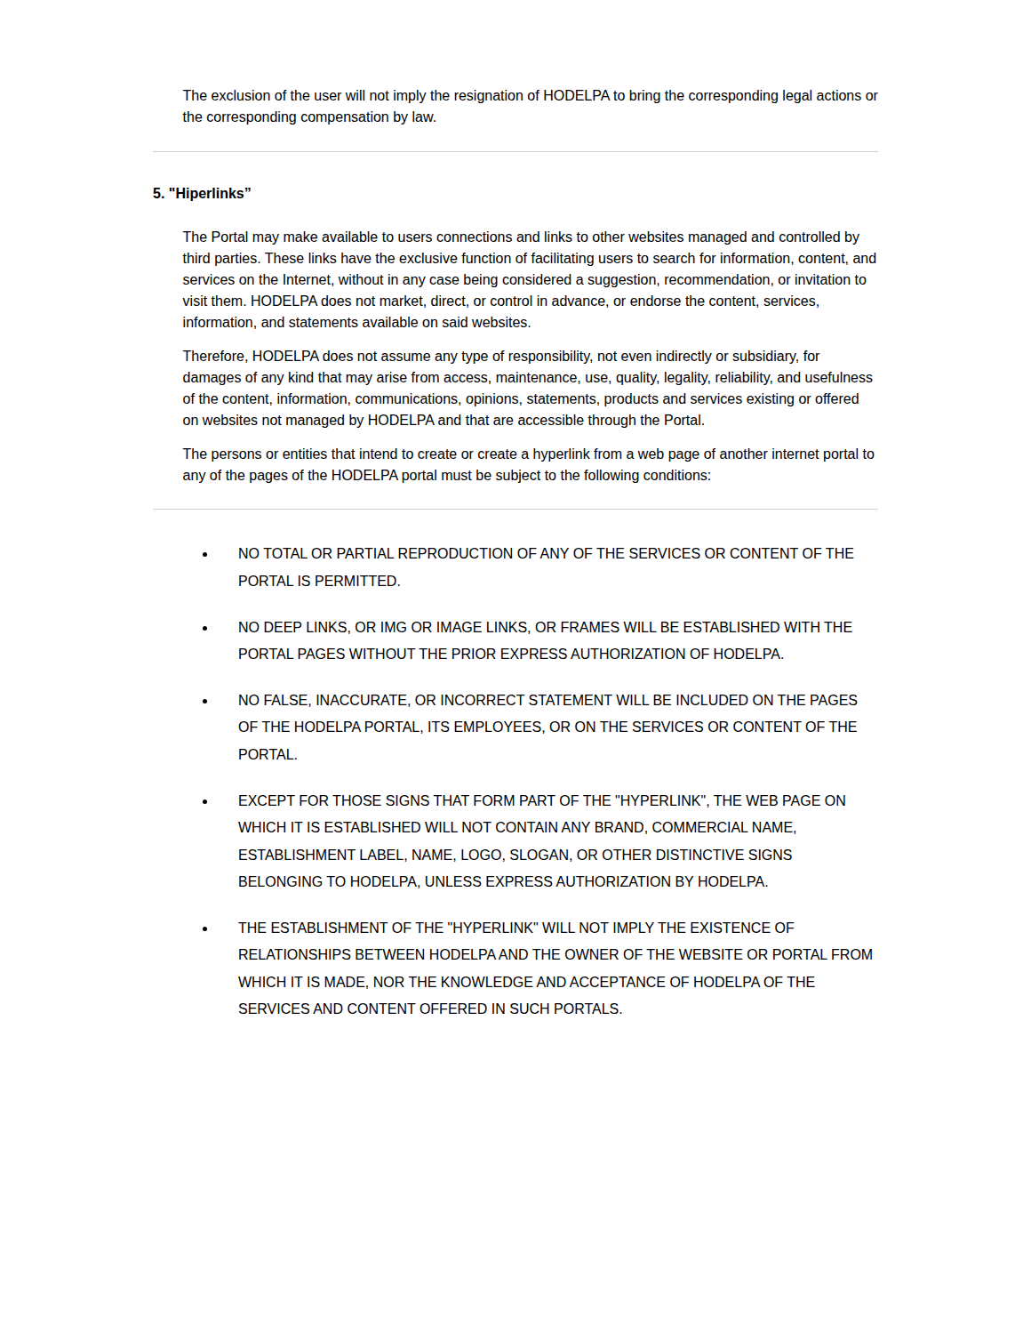The exclusion of the user will not imply the resignation of HODELPA to bring the corresponding legal actions or the corresponding compensation by law.
5. "Hiperlinks”
The Portal may make available to users connections and links to other websites managed and controlled by third parties. These links have the exclusive function of facilitating users to search for information, content, and services on the Internet, without in any case being considered a suggestion, recommendation, or invitation to visit them. HODELPA does not market, direct, or control in advance, or endorse the content, services, information, and statements available on said websites.
Therefore, HODELPA does not assume any type of responsibility, not even indirectly or subsidiary, for damages of any kind that may arise from access, maintenance, use, quality, legality, reliability, and usefulness of the content, information, communications, opinions, statements, products and services existing or offered on websites not managed by HODELPA and that are accessible through the Portal.
The persons or entities that intend to create or create a hyperlink from a web page of another internet portal to any of the pages of the HODELPA portal must be subject to the following conditions:
NO TOTAL OR PARTIAL REPRODUCTION OF ANY OF THE SERVICES OR CONTENT OF THE PORTAL IS PERMITTED.
NO DEEP LINKS, OR IMG OR IMAGE LINKS, OR FRAMES WILL BE ESTABLISHED WITH THE PORTAL PAGES WITHOUT THE PRIOR EXPRESS AUTHORIZATION OF HODELPA.
NO FALSE, INACCURATE, OR INCORRECT STATEMENT WILL BE INCLUDED ON THE PAGES OF THE HODELPA PORTAL, ITS EMPLOYEES, OR ON THE SERVICES OR CONTENT OF THE PORTAL.
EXCEPT FOR THOSE SIGNS THAT FORM PART OF THE "HYPERLINK", THE WEB PAGE ON WHICH IT IS ESTABLISHED WILL NOT CONTAIN ANY BRAND, COMMERCIAL NAME, ESTABLISHMENT LABEL, NAME, LOGO, SLOGAN, OR OTHER DISTINCTIVE SIGNS BELONGING TO HODELPA, UNLESS EXPRESS AUTHORIZATION BY HODELPA.
THE ESTABLISHMENT OF THE "HYPERLINK" WILL NOT IMPLY THE EXISTENCE OF RELATIONSHIPS BETWEEN HODELPA AND THE OWNER OF THE WEBSITE OR PORTAL FROM WHICH IT IS MADE, NOR THE KNOWLEDGE AND ACCEPTANCE OF HODELPA OF THE SERVICES AND CONTENT OFFERED IN SUCH PORTALS.